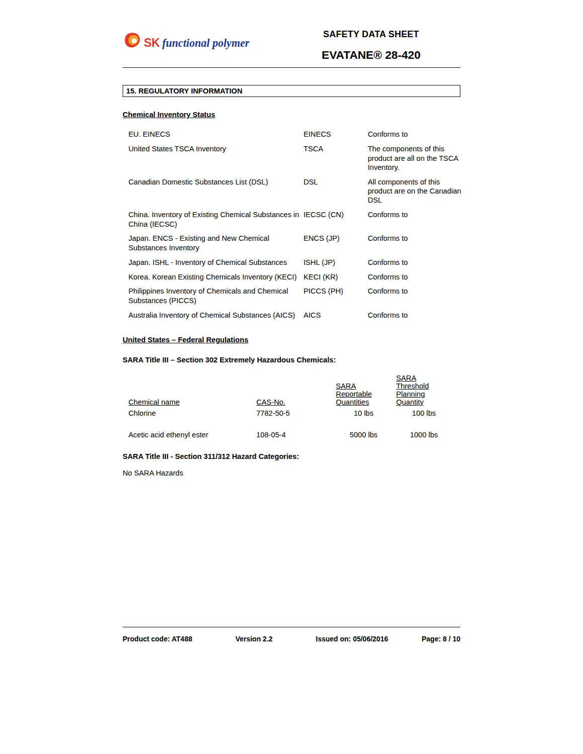SK functional polymer
SAFETY DATA SHEET
EVATANE® 28-420
15. REGULATORY INFORMATION
Chemical Inventory Status
| EU. EINECS | EINECS | Conforms to |
| United States TSCA Inventory | TSCA | The components of this product are all on the TSCA Inventory. |
| Canadian Domestic Substances List (DSL) | DSL | All components of this product are on the Canadian DSL |
| China. Inventory of Existing Chemical Substances in China (IECSC) | IECSC (CN) | Conforms to |
| Japan. ENCS - Existing and New Chemical Substances Inventory | ENCS (JP) | Conforms to |
| Japan. ISHL - Inventory of Chemical Substances | ISHL (JP) | Conforms to |
| Korea. Korean Existing Chemicals Inventory (KECI) | KECI (KR) | Conforms to |
| Philippines Inventory of Chemicals and Chemical Substances (PICCS) | PICCS (PH) | Conforms to |
| Australia Inventory of Chemical Substances (AICS) | AICS | Conforms to |
United States – Federal Regulations
SARA Title III – Section 302 Extremely Hazardous Chemicals:
| Chemical name | CAS-No. | SARA Reportable Quantities | SARA Threshold Planning Quantity |
| --- | --- | --- | --- |
| Chlorine | 7782-50-5 | 10 lbs | 100 lbs |
| Acetic acid ethenyl ester | 108-05-4 | 5000 lbs | 1000 lbs |
SARA Title III - Section 311/312 Hazard Categories:
No SARA Hazards
Product code: AT488 Version 2.2 Issued on: 05/06/2016 Page: 8 / 10